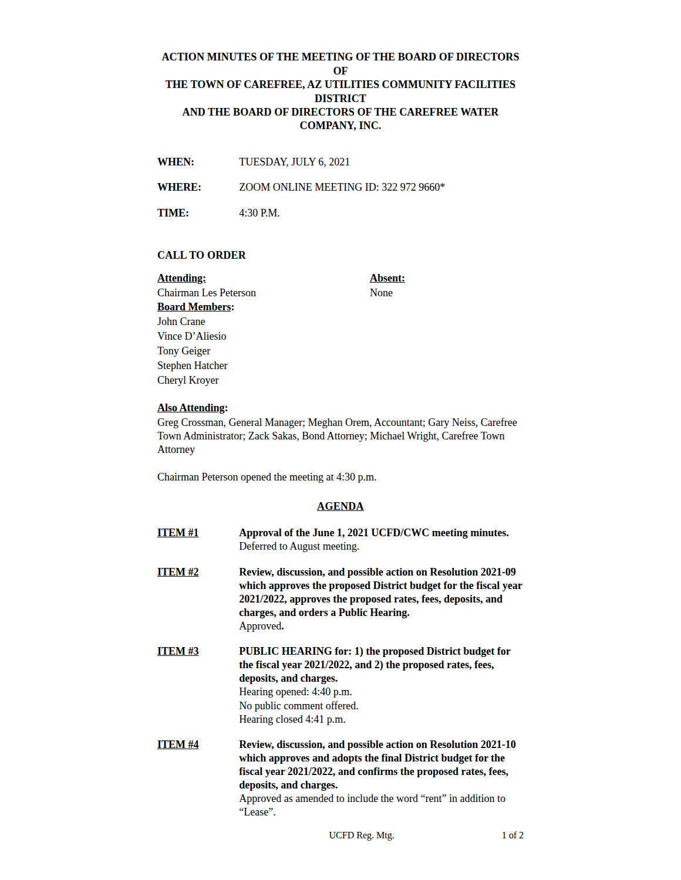ACTION MINUTES OF THE MEETING OF THE BOARD OF DIRECTORS OF
THE TOWN OF CAREFREE, AZ UTILITIES COMMUNITY FACILITIES DISTRICT
AND THE BOARD OF DIRECTORS OF THE CAREFREE WATER COMPANY, INC.
| WHEN: | TUESDAY, JULY 6, 2021 |
| WHERE: | ZOOM ONLINE MEETING ID: 322 972 9660* |
| TIME: | 4:30 P.M. |
CALL TO ORDER
| Attending: Chairman Les Peterson Board Members : John Crane Vince D’Aliesio Tony Geiger Stephen Hatcher Cheryl Kroyer | Absent: None |
Also Attending:
Greg Crossman, General Manager; Meghan Orem, Accountant; Gary Neiss, Carefree Town Administrator; Zack Sakas, Bond Attorney; Michael Wright, Carefree Town Attorney
Chairman Peterson opened the meeting at 4:30 p.m.
AGENDA
| ITEM #1 | Approval of the June 1, 2021 UCFD/CWC meeting minutes. Deferred to August meeting. |
| ITEM #2 | Review, discussion, and possible action on Resolution 2021-09 which approves the proposed District budget for the fiscal year 2021/2022, approves the proposed rates, fees, deposits, and charges, and orders a Public Hearing. Approved . |
| ITEM #3 | PUBLIC HEARING for: 1) the proposed District budget for the fiscal year 2021/2022, and 2) the proposed rates, fees, deposits, and charges. Hearing opened: 4:40 p.m. No public comment offered. Hearing closed 4:41 p.m. |
| ITEM #4 | Review, discussion, and possible action on Resolution 2021-10 which approves and adopts the final District budget for the fiscal year 2021/2022, and confirms the proposed rates, fees, deposits, and charges. Approved as amended to include the word “rent” in addition to “Lease”. |
UCFD Reg. Mtg.
1 of 2